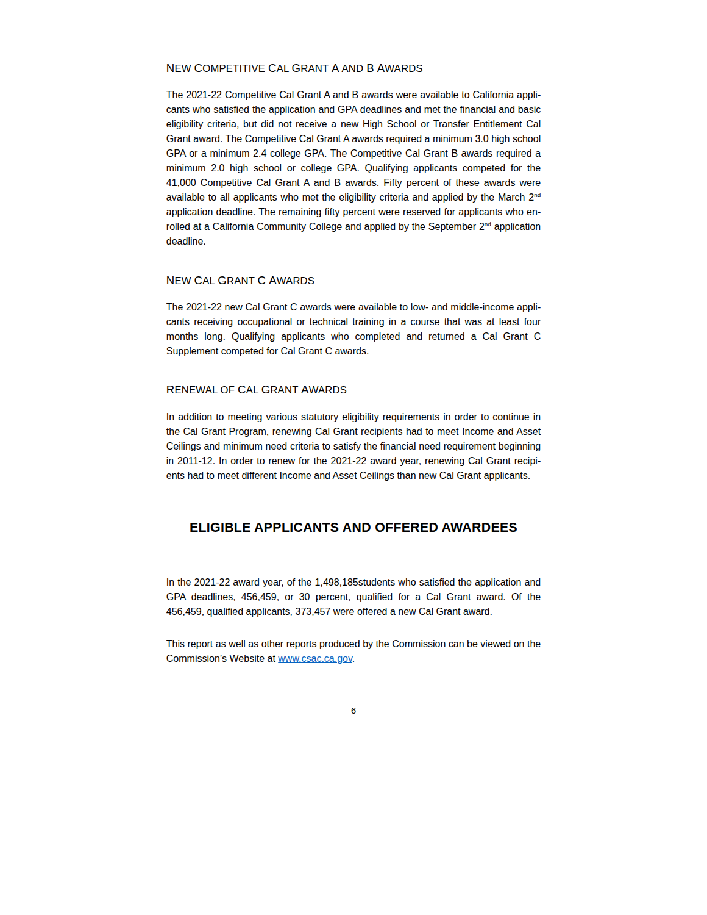NEW COMPETITIVE CAL GRANT A AND B AWARDS
The 2021-22 Competitive Cal Grant A and B awards were available to California applicants who satisfied the application and GPA deadlines and met the financial and basic eligibility criteria, but did not receive a new High School or Transfer Entitlement Cal Grant award. The Competitive Cal Grant A awards required a minimum 3.0 high school GPA or a minimum 2.4 college GPA. The Competitive Cal Grant B awards required a minimum 2.0 high school or college GPA. Qualifying applicants competed for the 41,000 Competitive Cal Grant A and B awards. Fifty percent of these awards were available to all applicants who met the eligibility criteria and applied by the March 2nd application deadline. The remaining fifty percent were reserved for applicants who enrolled at a California Community College and applied by the September 2nd application deadline.
NEW CAL GRANT C AWARDS
The 2021-22 new Cal Grant C awards were available to low- and middle-income applicants receiving occupational or technical training in a course that was at least four months long. Qualifying applicants who completed and returned a Cal Grant C Supplement competed for Cal Grant C awards.
RENEWAL OF CAL GRANT AWARDS
In addition to meeting various statutory eligibility requirements in order to continue in the Cal Grant Program, renewing Cal Grant recipients had to meet Income and Asset Ceilings and minimum need criteria to satisfy the financial need requirement beginning in 2011-12. In order to renew for the 2021-22 award year, renewing Cal Grant recipients had to meet different Income and Asset Ceilings than new Cal Grant applicants.
ELIGIBLE APPLICANTS AND OFFERED AWARDEES
In the 2021-22 award year, of the 1,498,185students who satisfied the application and GPA deadlines, 456,459, or 30 percent, qualified for a Cal Grant award. Of the 456,459, qualified applicants, 373,457 were offered a new Cal Grant award.
This report as well as other reports produced by the Commission can be viewed on the Commission’s Website at www.csac.ca.gov.
6